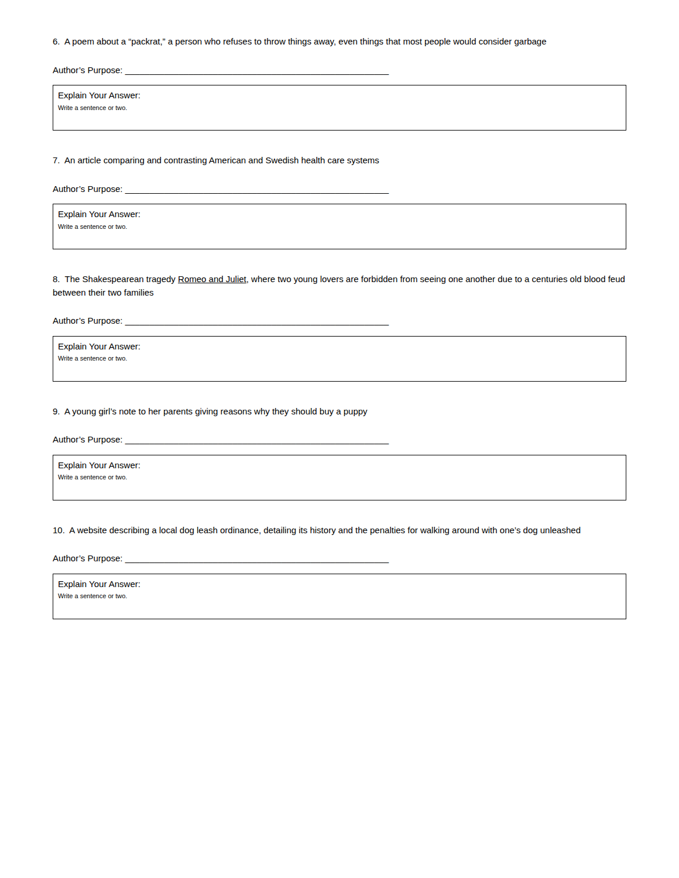6. A poem about a “packrat,” a person who refuses to throw things away, even things that most people would consider garbage
Author’s Purpose: ______________________________________________________
Explain Your Answer:
Write a sentence or two.
7. An article comparing and contrasting American and Swedish health care systems
Author’s Purpose: ______________________________________________________
Explain Your Answer:
Write a sentence or two.
8. The Shakespearean tragedy Romeo and Juliet, where two young lovers are forbidden from seeing one another due to a centuries old blood feud between their two families
Author’s Purpose: ______________________________________________________
Explain Your Answer:
Write a sentence or two.
9. A young girl’s note to her parents giving reasons why they should buy a puppy
Author’s Purpose: ______________________________________________________
Explain Your Answer:
Write a sentence or two.
10. A website describing a local dog leash ordinance, detailing its history and the penalties for walking around with one’s dog unleashed
Author’s Purpose: ______________________________________________________
Explain Your Answer:
Write a sentence or two.